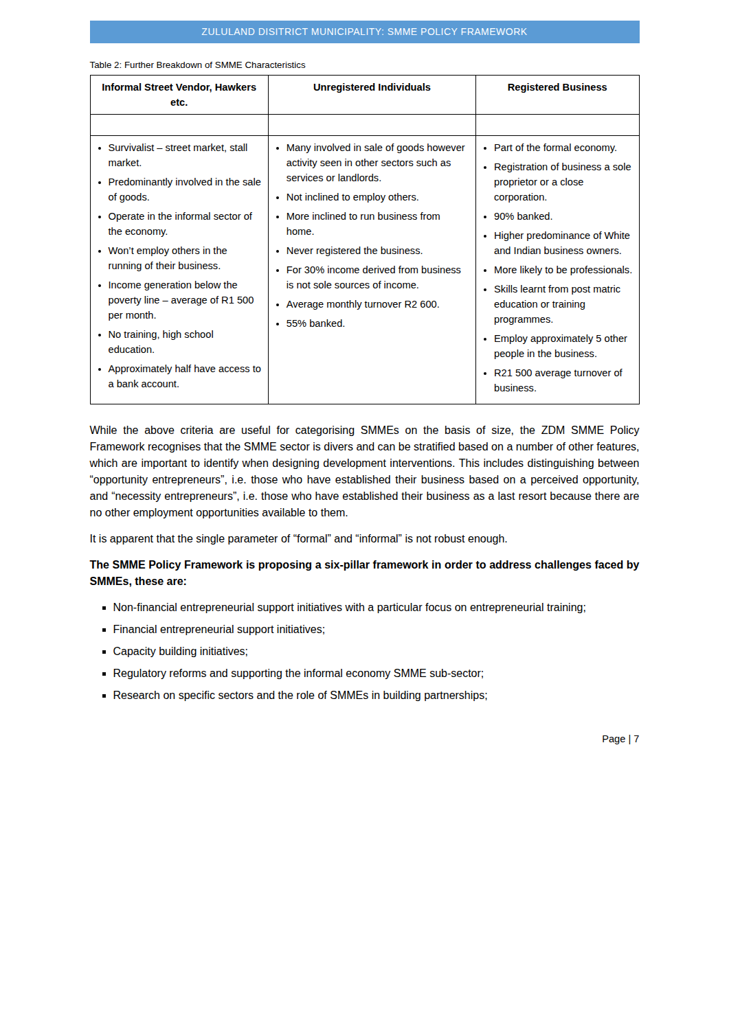ZULULAND DISITRICT MUNICIPALITY: SMME POLICY FRAMEWORK
Table 2: Further Breakdown of SMME Characteristics
| Informal Street Vendor, Hawkers etc. | Unregistered Individuals | Registered Business |
| --- | --- | --- |
| Survivalist – street market, stall market. Predominantly involved in the sale of goods. Operate in the informal sector of the economy. Won’t employ others in the running of their business. Income generation below the poverty line – average of R1 500 per month. No training, high school education. Approximately half have access to a bank account. | Many involved in sale of goods however activity seen in other sectors such as services or landlords. Not inclined to employ others. More inclined to run business from home. Never registered the business. For 30% income derived from business is not sole sources of income. Average monthly turnover R2 600. 55% banked. | Part of the formal economy. Registration of business a sole proprietor or a close corporation. 90% banked. Higher predominance of White and Indian business owners. More likely to be professionals. Skills learnt from post matric education or training programmes. Employ approximately 5 other people in the business. R21 500 average turnover of business. |
While the above criteria are useful for categorising SMMEs on the basis of size, the ZDM SMME Policy Framework recognises that the SMME sector is divers and can be stratified based on a number of other features, which are important to identify when designing development interventions. This includes distinguishing between “opportunity entrepreneurs”, i.e. those who have established their business based on a perceived opportunity, and “necessity entrepreneurs”, i.e. those who have established their business as a last resort because there are no other employment opportunities available to them.
It is apparent that the single parameter of “formal” and “informal” is not robust enough.
The SMME Policy Framework is proposing a six-pillar framework in order to address challenges faced by SMMEs, these are:
Non-financial entrepreneurial support initiatives with a particular focus on entrepreneurial training;
Financial entrepreneurial support initiatives;
Capacity building initiatives;
Regulatory reforms and supporting the informal economy SMME sub-sector;
Research on specific sectors and the role of SMMEs in building partnerships;
Page | 7